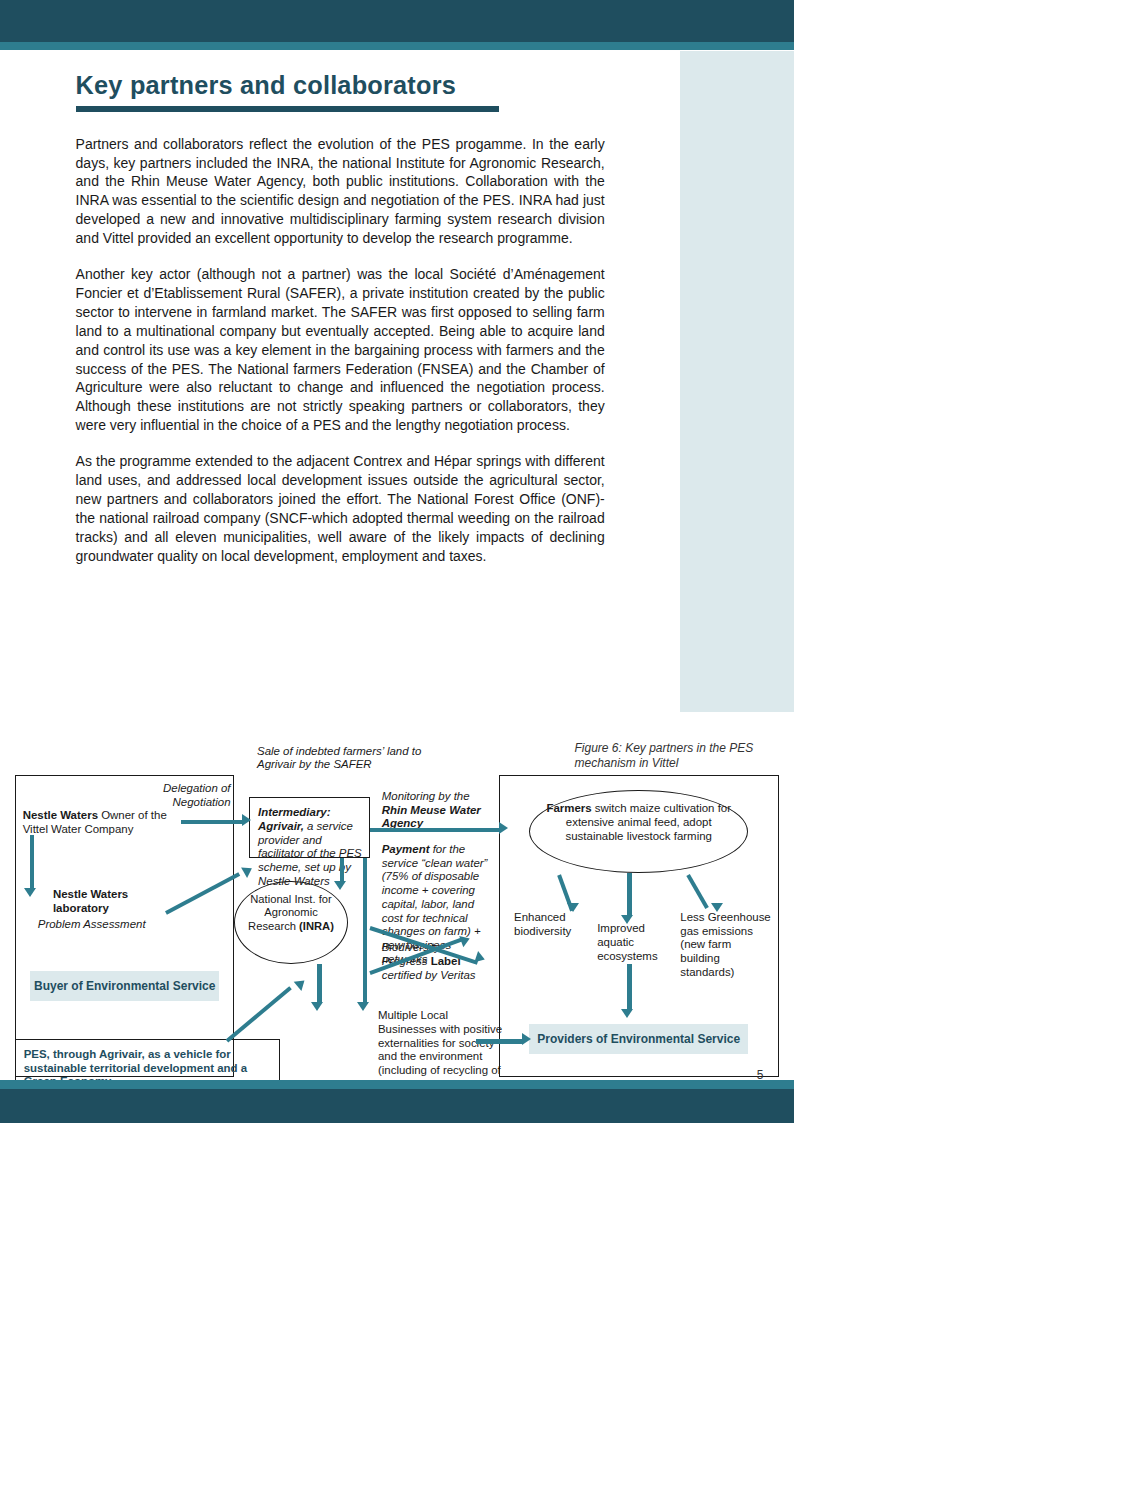Key partners and collaborators
Partners and collaborators reflect the evolution of the PES progamme. In the early days, key partners included the INRA, the national Institute for Agronomic Research, and the Rhin Meuse Water Agency, both public institutions. Collaboration with the INRA was essential to the scientific design and negotiation of the PES. INRA had just developed a new and innovative multidisciplinary farming system research division and Vittel provided an excellent opportunity to develop the research programme.
Another key actor (although not a partner) was the local Société d’Aménagement Foncier et d’Etablissement Rural (SAFER), a private institution created by the public sector to intervene in farmland market. The SAFER was first opposed to selling farm land to a multinational company but eventually accepted. Being able to acquire land and control its use was a key element in the bargaining process with farmers and the success of the PES. The National farmers Federation (FNSEA) and the Chamber of Agriculture were also reluctant to change and influenced the negotiation process. Although these institutions are not strictly speaking partners or collaborators, they were very influential in the choice of a PES and the lengthy negotiation process.
As the programme extended to the adjacent Contrex and Hépar springs with different land uses, and addressed local development issues outside the agricultural sector, new partners and collaborators joined the effort. The National Forest Office (ONF)- the national railroad company (SNCF-which adopted thermal weeding on the railroad tracks) and all eleven municipalities, well aware of the likely impacts of declining groundwater quality on local development, employment and taxes.
Figure 6: Key partners in the PES mechanism in Vittel
Intermediary: Agrivair, a service provider and facilitator of the PES scheme, set up by Nestle Waters
Sale of indebted farmers’ land to Agrivair by the SAFER
Delegation of Negotiation
Nestle Waters Owner of the Vittel Water Company
Nestle Waters laboratory
Problem Assessment
Buyer of Environmental Service
National Inst. for Agronomic Research (INRA)
Monitoring by the Rhin Meuse Water Agency
Payment for the service “clean water” (75% of disposable income + covering capital, labor, land cost for technical changes on farm) + new business networks
Biodiversity Progress Label certified by Veritas
Farmers switch maize cultivation for extensive animal feed, adopt sustainable livestock farming
Enhanced biodiversity
Improved aquatic ecosystems
Less Greenhouse gas emissions (new farm building standards)
Providers of Environmental Service
Multiple Local Businesses with positive externalities for society and the environment (including of recycling of toxic urban waste), Municipalities as strong partners
PES, through Agrivair, as a vehicle for sustainable territorial development and a Green Economy
5